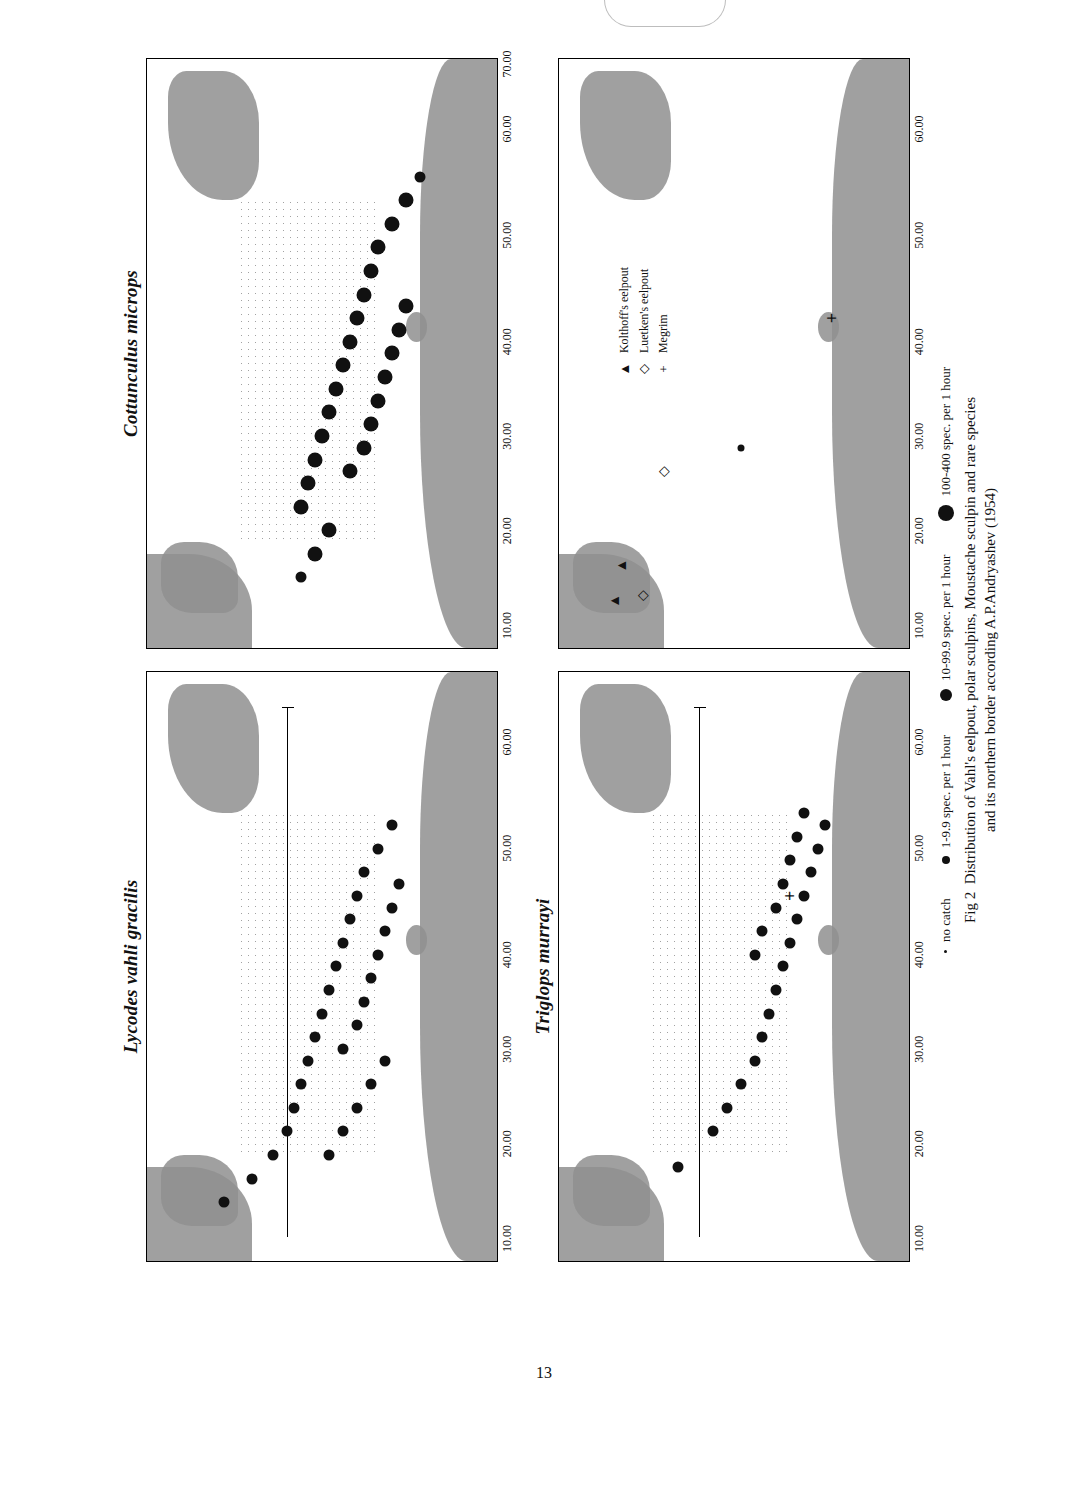Lycodes vahli gracilis
80 75 70
10.00 20.00 30.00 40.00 50.00 60.00
Cottunculus microps
80 75 70
10.00 20.00 30.00 40.00 50.00 60.00 70.00
Triglops murrayi
80 75 70
10.00 20.00 30.00 40.00 50.00 60.00
80 75 70
▲Kolthoff's eelpout
◇Luetken's eelpout
+Megrim
10.00 20.00 30.00 40.00 50.00 60.00
no catch 1-9.9 spec. per 1 hour 10-99.9 spec. per 1 hour 100-400 spec. per 1 hour
Fig 2 Distribution of Vahl's eelpout, polar sculpins, Moustache sculpin and rare species
and its northern border according A.P.Andryashev (1954)
13